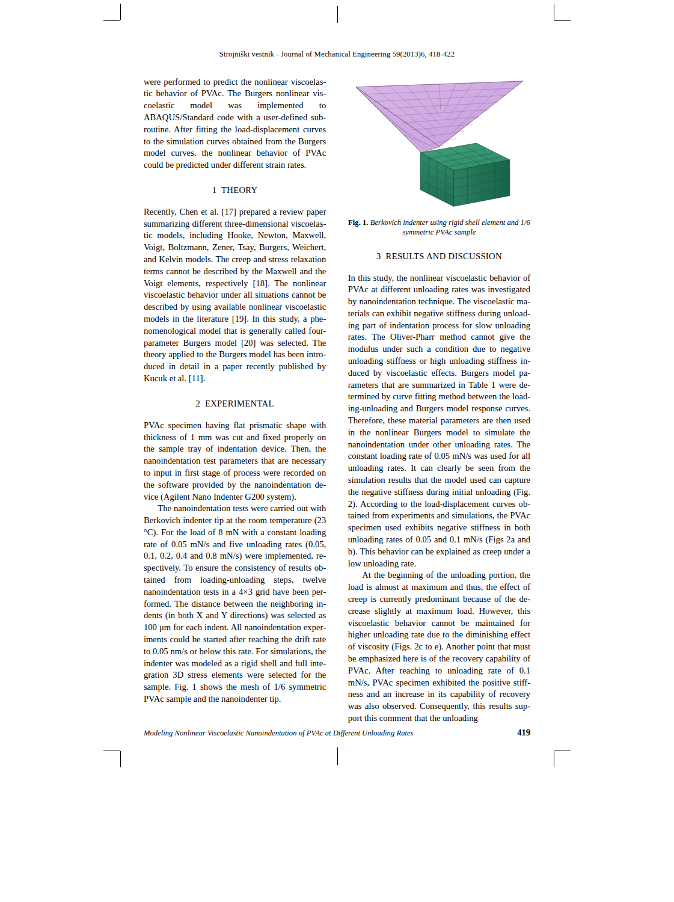Strojniški vestnik - Journal of Mechanical Engineering 59(2013)6, 418-422
were performed to predict the nonlinear viscoelastic behavior of PVAc. The Burgers nonlinear viscoelastic model was implemented to ABAQUS/Standard code with a user-defined subroutine. After fitting the load-displacement curves to the simulation curves obtained from the Burgers model curves, the nonlinear behavior of PVAc could be predicted under different strain rates.
1 THEORY
Recently, Chen et al. [17] prepared a review paper summarizing different three-dimensional viscoelastic models, including Hooke, Newton, Maxwell, Voigt, Boltzmann, Zener, Tsay, Burgers, Weichert, and Kelvin models. The creep and stress relaxation terms cannot be described by the Maxwell and the Voigt elements, respectively [18]. The nonlinear viscoelastic behavior under all situations cannot be described by using available nonlinear viscoelastic models in the literature [19]. In this study, a phenomenological model that is generally called four-parameter Burgers model [20] was selected. The theory applied to the Burgers model has been introduced in detail in a paper recently published by Kucuk et al. [11].
2 EXPERIMENTAL
PVAc specimen having flat prismatic shape with thickness of 1 mm was cut and fixed properly on the sample tray of indentation device. Then, the nanoindentation test parameters that are necessary to input in first stage of process were recorded on the software provided by the nanoindentation device (Agilent Nano Indenter G200 system).
The nanoindentation tests were carried out with Berkovich indenter tip at the room temperature (23 °C). For the load of 8 mN with a constant loading rate of 0.05 mN/s and five unloading rates (0.05, 0.1, 0.2, 0.4 and 0.8 mN/s) were implemented, respectively. To ensure the consistency of results obtained from loading-unloading steps, twelve nanoindentation tests in a 4×3 grid have been performed. The distance between the neighboring indents (in both X and Y directions) was selected as 100 μm for each indent. All nanoindentation experiments could be started after reaching the drift rate to 0.05 nm/s or below this rate. For simulations, the indenter was modeled as a rigid shell and full integration 3D stress elements were selected for the sample. Fig. 1 shows the mesh of 1/6 symmetric PVAc sample and the nanoindenter tip.
Fig. 1. Berkovich indenter using rigid shell element and 1/6 symmetric PVAc sample
3 RESULTS AND DISCUSSION
In this study, the nonlinear viscoelastic behavior of PVAc at different unloading rates was investigated by nanoindentation technique. The viscoelastic materials can exhibit negative stiffness during unloading part of indentation process for slow unloading rates. The Oliver-Pharr method cannot give the modulus under such a condition due to negative unloading stiffness or high unloading stiffness induced by viscoelastic effects. Burgers model parameters that are summarized in Table 1 were determined by curve fitting method between the loading-unloading and Burgers model response curves. Therefore, these material parameters are then used in the nonlinear Burgers model to simulate the nanoindentation under other unloading rates. The constant loading rate of 0.05 mN/s was used for all unloading rates. It can clearly be seen from the simulation results that the model used can capture the negative stiffness during initial unloading (Fig. 2). According to the load-displacement curves obtained from experiments and simulations, the PVAc specimen used exhibits negative stiffness in both unloading rates of 0.05 and 0.1 mN/s (Figs 2a and b). This behavior can be explained as creep under a low unloading rate.
At the beginning of the unloading portion, the load is almost at maximum and thus, the effect of creep is currently predominant because of the decrease slightly at maximum load. However, this viscoelastic behavior cannot be maintained for higher unloading rate due to the diminishing effect of viscosity (Figs. 2c to e). Another point that must be emphasized here is of the recovery capability of PVAc. After reaching to unloading rate of 0.1 mN/s, PVAc specimen exhibited the positive stiffness and an increase in its capability of recovery was also observed. Consequently, this results support this comment that the unloading
Modeling Nonlinear Viscoelastic Nanoindentation of PVAc at Different Unloading Rates 419